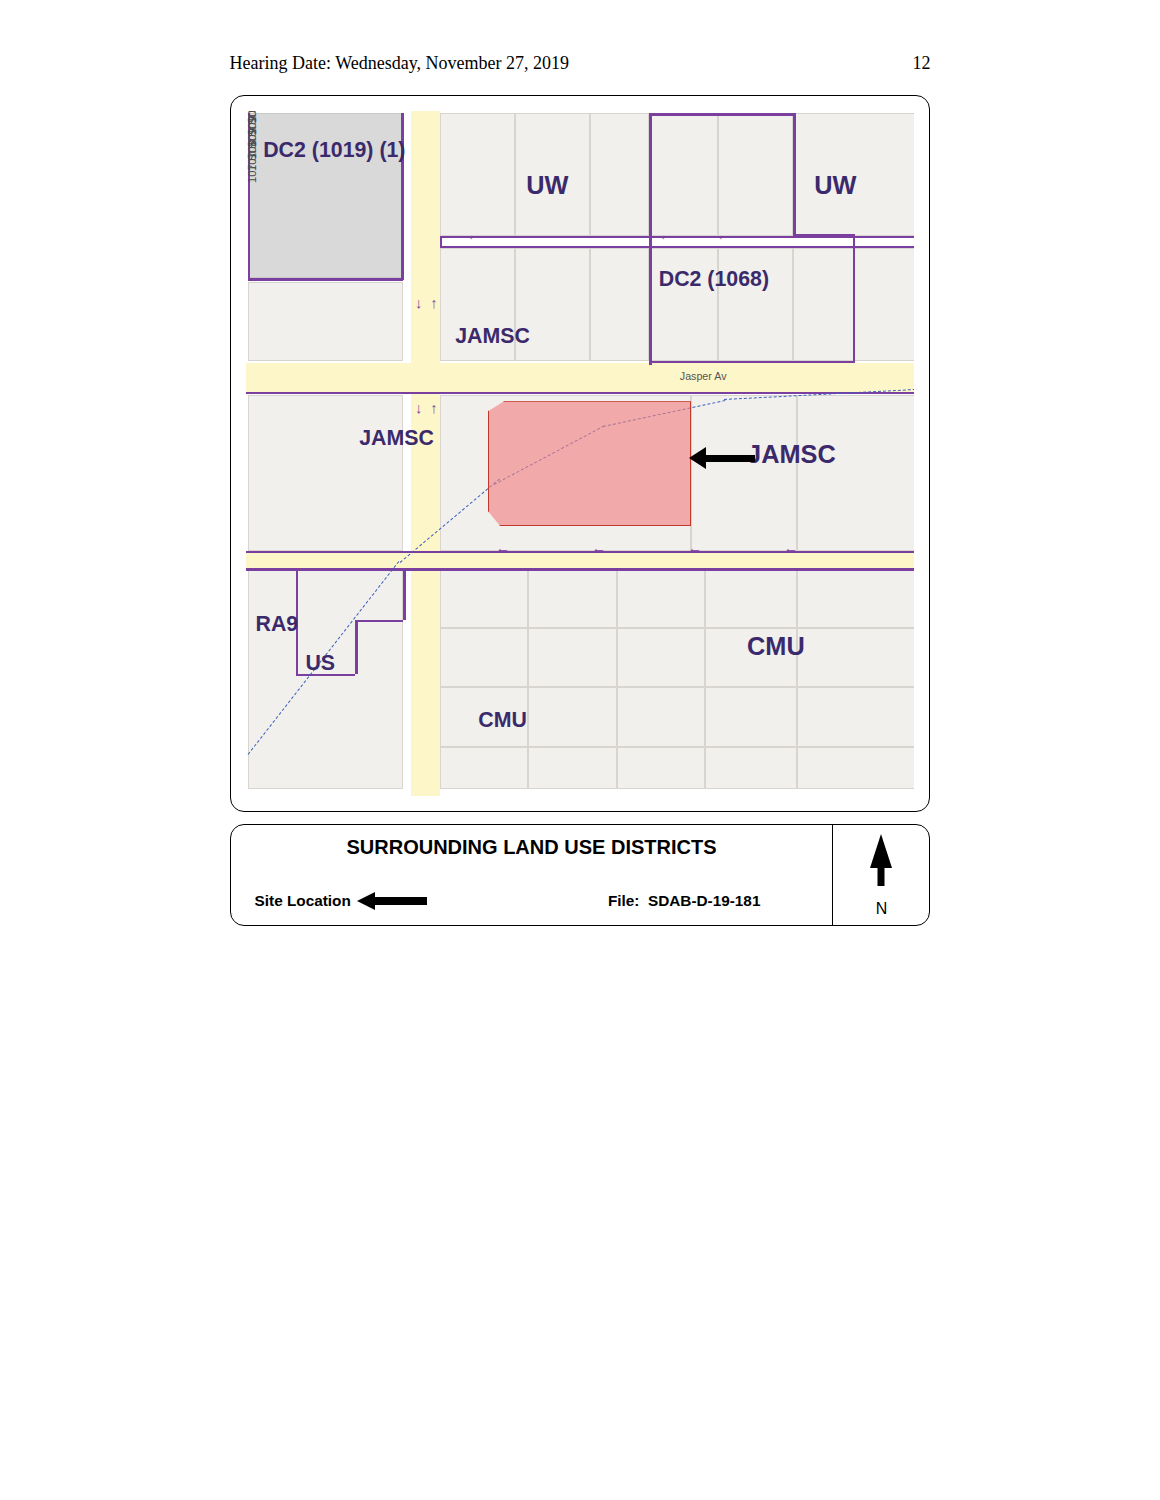Hearing Date: Wednesday, November 27, 2019
12
DC2 (1019) (1)
UW
UW
DC2 (1068)
JAMSC
JAMSC
JAMSC
RA9
US
CMU
CMU
109 St
109 St
109 S
109 St
108 St
107 St
107 St
Jasper Av
↓
↑
↓
↑
←
←
←
←
←
←
←
SURROUNDING LAND USE DISTRICTS
Site Location
File: SDAB-D-19-181
N